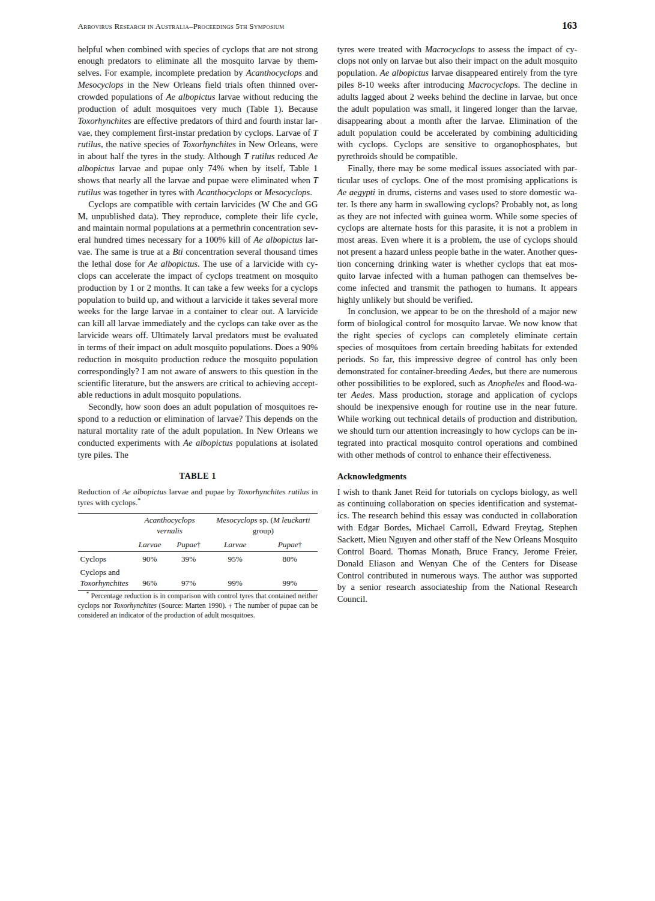Arbovirus Research in Australia–Proceedings 5th Symposium 163
helpful when combined with species of cyclops that are not strong enough predators to eliminate all the mosquito larvae by themselves. For example, incomplete predation by Acanthocyclops and Mesocyclops in the New Orleans field trials often thinned overcrowded populations of Ae albopictus larvae without reducing the production of adult mosquitoes very much (Table 1). Because Toxorhynchites are effective predators of third and fourth instar larvae, they complement first-instar predation by cyclops. Larvae of T rutilus, the native species of Toxorhynchites in New Orleans, were in about half the tyres in the study. Although T rutilus reduced Ae albopictus larvae and pupae only 74% when by itself, Table 1 shows that nearly all the larvae and pupae were eliminated when T rutilus was together in tyres with Acanthocyclops or Mesocyclops.
Cyclops are compatible with certain larvicides (W Che and GG M, unpublished data). They reproduce, complete their life cycle, and maintain normal populations at a permethrin concentration several hundred times necessary for a 100% kill of Ae albopictus larvae. The same is true at a Bti concentration several thousand times the lethal dose for Ae albopictus. The use of a larvicide with cyclops can accelerate the impact of cyclops treatment on mosquito production by 1 or 2 months. It can take a few weeks for a cyclops population to build up, and without a larvicide it takes several more weeks for the large larvae in a container to clear out. A larvicide can kill all larvae immediately and the cyclops can take over as the larvicide wears off. Ultimately larval predators must be evaluated in terms of their impact on adult mosquito populations. Does a 90% reduction in mosquito production reduce the mosquito population correspondingly? I am not aware of answers to this question in the scientific literature, but the answers are critical to achieving acceptable reductions in adult mosquito populations.
Secondly, how soon does an adult population of mosquitoes respond to a reduction or elimination of larvae? This depends on the natural mortality rate of the adult population. In New Orleans we conducted experiments with Ae albopictus populations at isolated tyre piles. The
TABLE 1
Reduction of Ae albopictus larvae and pupae by Toxorhynchites rutilus in tyres with cyclops.*
| | Acanthocyclops vernalis | Mesocyclops sp. ( M leuckarti group) |
| --- | --- | --- |
| | Larvae | Pupae † | Larvae | Pupae † |
| Cyclops | 90% | 39% | 95% | 80% |
| Cyclops and Toxorhynchites | 96% | 97% | 99% | 99% |
* Percentage reduction is in comparison with control tyres that contained neither cyclops nor Toxorhynchites (Source: Marten 1990). † The number of pupae can be considered an indicator of the production of adult mosquitoes.
tyres were treated with Macrocyclops to assess the impact of cyclops not only on larvae but also their impact on the adult mosquito population. Ae albopictus larvae disappeared entirely from the tyre piles 8-10 weeks after introducing Macrocyclops. The decline in adults lagged about 2 weeks behind the decline in larvae, but once the adult population was small, it lingered longer than the larvae, disappearing about a month after the larvae. Elimination of the adult population could be accelerated by combining adulticiding with cyclops. Cyclops are sensitive to organophosphates, but pyrethroids should be compatible.
Finally, there may be some medical issues associated with particular uses of cyclops. One of the most promising applications is Ae aegypti in drums, cisterns and vases used to store domestic water. Is there any harm in swallowing cyclops? Probably not, as long as they are not infected with guinea worm. While some species of cyclops are alternate hosts for this parasite, it is not a problem in most areas. Even where it is a problem, the use of cyclops should not present a hazard unless people bathe in the water. Another question concerning drinking water is whether cyclops that eat mosquito larvae infected with a human pathogen can themselves become infected and transmit the pathogen to humans. It appears highly unlikely but should be verified.
In conclusion, we appear to be on the threshold of a major new form of biological control for mosquito larvae. We now know that the right species of cyclops can completely eliminate certain species of mosquitoes from certain breeding habitats for extended periods. So far, this impressive degree of control has only been demonstrated for container-breeding Aedes, but there are numerous other possibilities to be explored, such as Anopheles and flood-water Aedes. Mass production, storage and application of cyclops should be inexpensive enough for routine use in the near future. While working out technical details of production and distribution, we should turn our attention increasingly to how cyclops can be integrated into practical mosquito control operations and combined with other methods of control to enhance their effectiveness.
Acknowledgments
I wish to thank Janet Reid for tutorials on cyclops biology, as well as continuing collaboration on species identification and systematics. The research behind this essay was conducted in collaboration with Edgar Bordes, Michael Carroll, Edward Freytag, Stephen Sackett, Mieu Nguyen and other staff of the New Orleans Mosquito Control Board. Thomas Monath, Bruce Francy, Jerome Freier, Donald Eliason and Wenyan Che of the Centers for Disease Control contributed in numerous ways. The author was supported by a senior research associateship from the National Research Council.